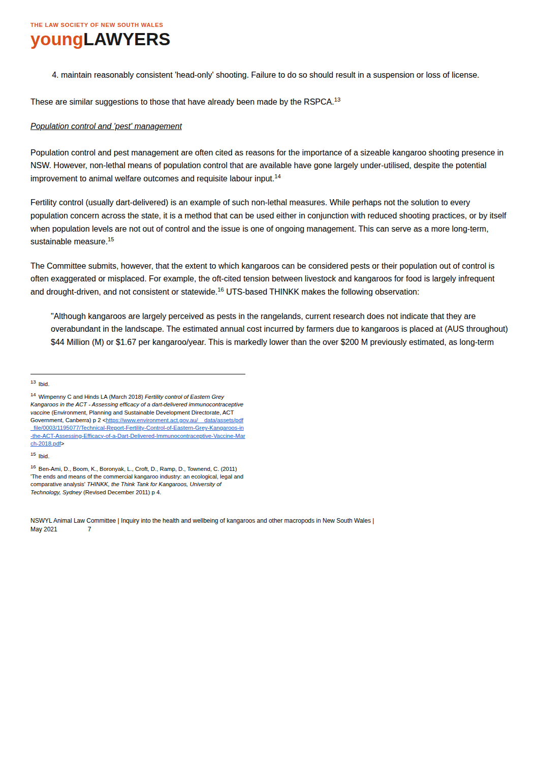THE LAW SOCIETY OF NEW SOUTH WALES
young LAWYERS
maintain reasonably consistent 'head-only' shooting. Failure to do so should result in a suspension or loss of license.
These are similar suggestions to those that have already been made by the RSPCA.13
Population control and 'pest' management
Population control and pest management are often cited as reasons for the importance of a sizeable kangaroo shooting presence in NSW. However, non-lethal means of population control that are available have gone largely under-utilised, despite the potential improvement to animal welfare outcomes and requisite labour input.14
Fertility control (usually dart-delivered) is an example of such non-lethal measures. While perhaps not the solution to every population concern across the state, it is a method that can be used either in conjunction with reduced shooting practices, or by itself when population levels are not out of control and the issue is one of ongoing management. This can serve as a more long-term, sustainable measure.15
The Committee submits, however, that the extent to which kangaroos can be considered pests or their population out of control is often exaggerated or misplaced. For example, the oft-cited tension between livestock and kangaroos for food is largely infrequent and drought-driven, and not consistent or statewide.16 UTS-based THINKK makes the following observation:
"Although kangaroos are largely perceived as pests in the rangelands, current research does not indicate that they are overabundant in the landscape. The estimated annual cost incurred by farmers due to kangaroos is placed at (AUS throughout) $44 Million (M) or $1.67 per kangaroo/year. This is markedly lower than the over $200 M previously estimated, as long‑term
13 Ibid.
14 Wimpenny C and Hinds LA (March 2018) Fertility control of Eastern Grey Kangaroos in the ACT - Assessing efficacy of a dart-delivered immunocontraceptive vaccine (Environment, Planning and Sustainable Development Directorate, ACT Government, Canberra) p 2 <https://www.environment.act.gov.au/__data/assets/pdf_file/0003/1195077/Technical-Report-Fertility-Control-of-Eastern-Grey-Kangaroos-in-the-ACT-Assessing-Efficacy-of-a-Dart-Delivered-Immunocontraceptive-Vaccine-March-2018.pdf>
15 Ibid.
16 Ben-Ami, D., Boom, K., Boronyak, L., Croft, D., Ramp, D., Townend, C. (2011) 'The ends and means of the commercial kangaroo industry: an ecological, legal and comparative analysis' THINKK, the Think Tank for Kangaroos, University of Technology, Sydney (Revised December 2011) p 4.
NSWYL Animal Law Committee | Inquiry into the health and wellbeing of kangaroos and other macropods in New South Wales |
May 20217